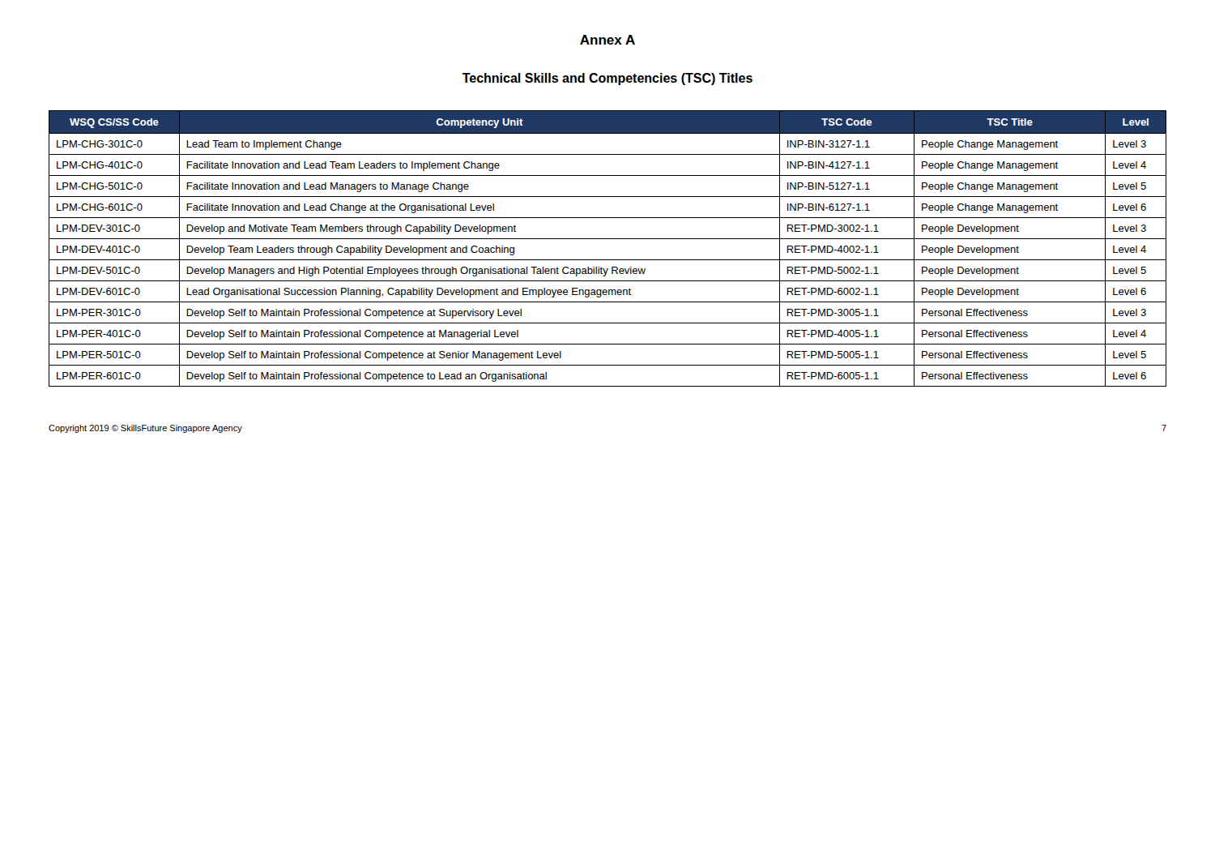Annex A
Technical Skills and Competencies (TSC) Titles
| WSQ CS/SS Code | Competency Unit | TSC Code | TSC Title | Level |
| --- | --- | --- | --- | --- |
| LPM-CHG-301C-0 | Lead Team to Implement Change | INP-BIN-3127-1.1 | People Change Management | Level 3 |
| LPM-CHG-401C-0 | Facilitate Innovation and Lead Team Leaders to Implement Change | INP-BIN-4127-1.1 | People Change Management | Level 4 |
| LPM-CHG-501C-0 | Facilitate Innovation and Lead Managers to Manage Change | INP-BIN-5127-1.1 | People Change Management | Level 5 |
| LPM-CHG-601C-0 | Facilitate Innovation and Lead Change at the Organisational Level | INP-BIN-6127-1.1 | People Change Management | Level 6 |
| LPM-DEV-301C-0 | Develop and Motivate Team Members through Capability Development | RET-PMD-3002-1.1 | People Development | Level 3 |
| LPM-DEV-401C-0 | Develop Team Leaders through Capability Development and Coaching | RET-PMD-4002-1.1 | People Development | Level 4 |
| LPM-DEV-501C-0 | Develop Managers and High Potential Employees through Organisational Talent Capability Review | RET-PMD-5002-1.1 | People Development | Level 5 |
| LPM-DEV-601C-0 | Lead Organisational Succession Planning, Capability Development and Employee Engagement | RET-PMD-6002-1.1 | People Development | Level 6 |
| LPM-PER-301C-0 | Develop Self to Maintain Professional Competence at Supervisory Level | RET-PMD-3005-1.1 | Personal Effectiveness | Level 3 |
| LPM-PER-401C-0 | Develop Self to Maintain Professional Competence at Managerial Level | RET-PMD-4005-1.1 | Personal Effectiveness | Level 4 |
| LPM-PER-501C-0 | Develop Self to Maintain Professional Competence at Senior Management Level | RET-PMD-5005-1.1 | Personal Effectiveness | Level 5 |
| LPM-PER-601C-0 | Develop Self to Maintain Professional Competence to Lead an Organisational | RET-PMD-6005-1.1 | Personal Effectiveness | Level 6 |
Copyright 2019 © SkillsFuture Singapore Agency 7